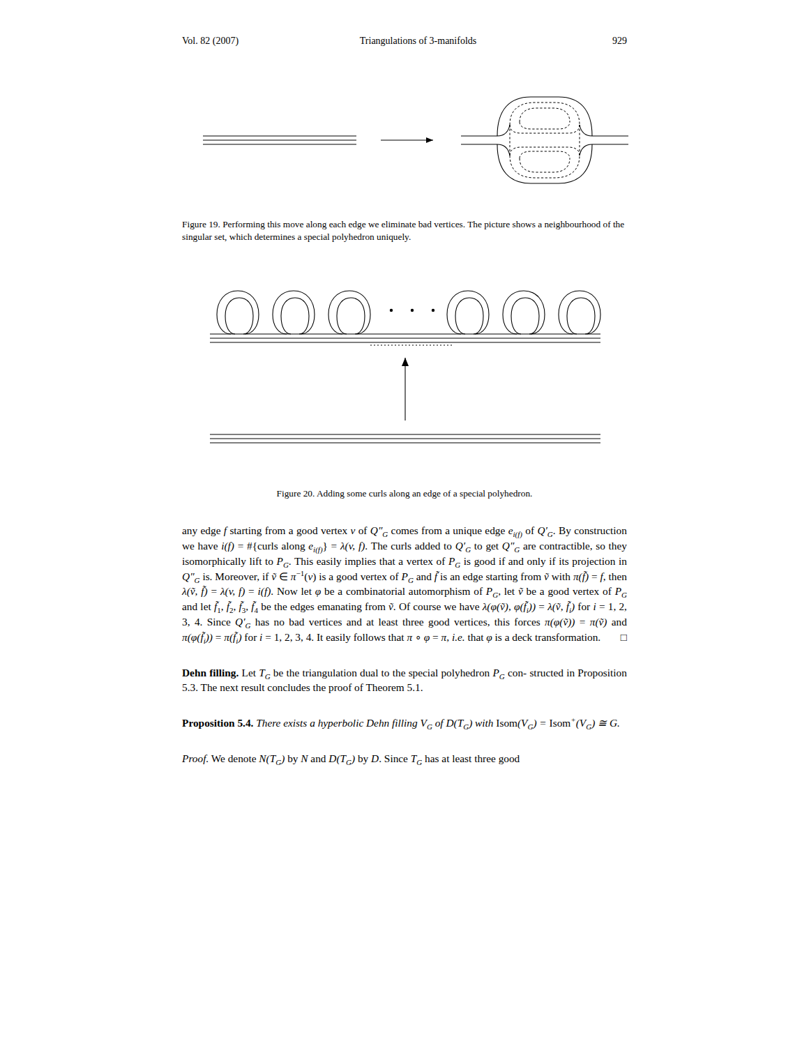Vol. 82 (2007)
Triangulations of 3-manifolds
929
Figure 19. Performing this move along each edge we eliminate bad vertices. The picture shows a neighbourhood of the singular set, which determines a special polyhedron uniquely.
Figure 20. Adding some curls along an edge of a special polyhedron.
any edge f starting from a good vertex v of Q″G comes from a unique edge ei(f) of Q′G. By construction we have i(f) = #{curls along ei(f)} = λ(v, f). The curls added to Q′G to get Q″G are contractible, so they isomorphically lift to PG. This easily implies that a vertex of PG is good if and only if its projection in Q″G is. Moreover, if ṽ ∈ π−1(v) is a good vertex of PG and f̃ is an edge starting from ṽ with π(f̃) = f, then λ(ṽ, f̃) = λ(v, f) = i(f). Now let φ be a combinatorial automorphism of PG, let ṽ be a good vertex of PG and let f̃1, f̃2, f̃3, f̃4 be the edges emanating from ṽ. Of course we have λ(φ(ṽ), φ(f̃i)) = λ(ṽ, f̃i) for i = 1, 2, 3, 4. Since Q′G has no bad vertices and at least three good vertices, this forces π(φ(ṽ)) = π(ṽ) and π(φ(f̃i)) = π(f̃i) for i = 1, 2, 3, 4. It easily follows that π ∘ φ = π, i.e. that φ is a deck transformation.□
Dehn filling. Let TG be the triangulation dual to the special polyhedron PG con- structed in Proposition 5.3. The next result concludes the proof of Theorem 5.1.
Proposition 5.4. There exists a hyperbolic Dehn filling VG of D(TG) with Isom(VG) = Isom+(VG) ≅ G.
Proof. We denote N(TG) by N and D(TG) by D. Since TG has at least three good